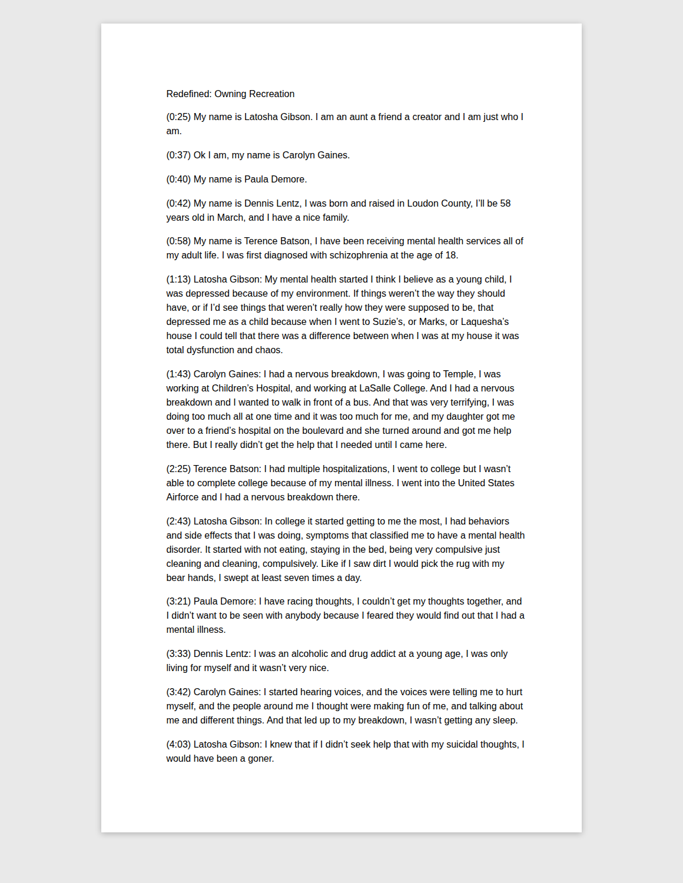Redefined: Owning Recreation
(0:25) My name is Latosha Gibson. I am an aunt a friend a creator and I am just who I am.
(0:37) Ok I am, my name is Carolyn Gaines.
(0:40) My name is Paula Demore.
(0:42) My name is Dennis Lentz, I was born and raised in Loudon County, I’ll be 58 years old in March, and I have a nice family.
(0:58) My name is Terence Batson, I have been receiving mental health services all of my adult life. I was first diagnosed with schizophrenia at the age of 18.
(1:13) Latosha Gibson: My mental health started I think I believe as a young child, I was depressed because of my environment. If things weren’t the way they should have, or if I’d see things that weren’t really how they were supposed to be, that depressed me as a child because when I went to Suzie’s, or Marks, or Laquesha’s house I could tell that there was a difference between when I was at my house it was total dysfunction and chaos.
(1:43) Carolyn Gaines: I had a nervous breakdown, I was going to Temple, I was working at Children’s Hospital, and working at LaSalle College. And I had a nervous breakdown and I wanted to walk in front of a bus. And that was very terrifying, I was doing too much all at one time and it was too much for me, and my daughter got me over to a friend’s hospital on the boulevard and she turned around and got me help there. But I really didn’t get the help that I needed until I came here.
(2:25) Terence Batson: I had multiple hospitalizations, I went to college but I wasn’t able to complete college because of my mental illness. I went into the United States Airforce and I had a nervous breakdown there.
(2:43) Latosha Gibson: In college it started getting to me the most, I had behaviors and side effects that I was doing, symptoms that classified me to have a mental health disorder. It started with not eating, staying in the bed, being very compulsive just cleaning and cleaning, compulsively. Like if I saw dirt I would pick the rug with my bear hands, I swept at least seven times a day.
(3:21) Paula Demore: I have racing thoughts, I couldn’t get my thoughts together, and I didn’t want to be seen with anybody because I feared they would find out that I had a mental illness.
(3:33) Dennis Lentz: I was an alcoholic and drug addict at a young age, I was only living for myself and it wasn’t very nice.
(3:42) Carolyn Gaines: I started hearing voices, and the voices were telling me to hurt myself, and the people around me I thought were making fun of me, and talking about me and different things. And that led up to my breakdown, I wasn’t getting any sleep.
(4:03) Latosha Gibson: I knew that if I didn’t seek help that with my suicidal thoughts, I would have been a goner.